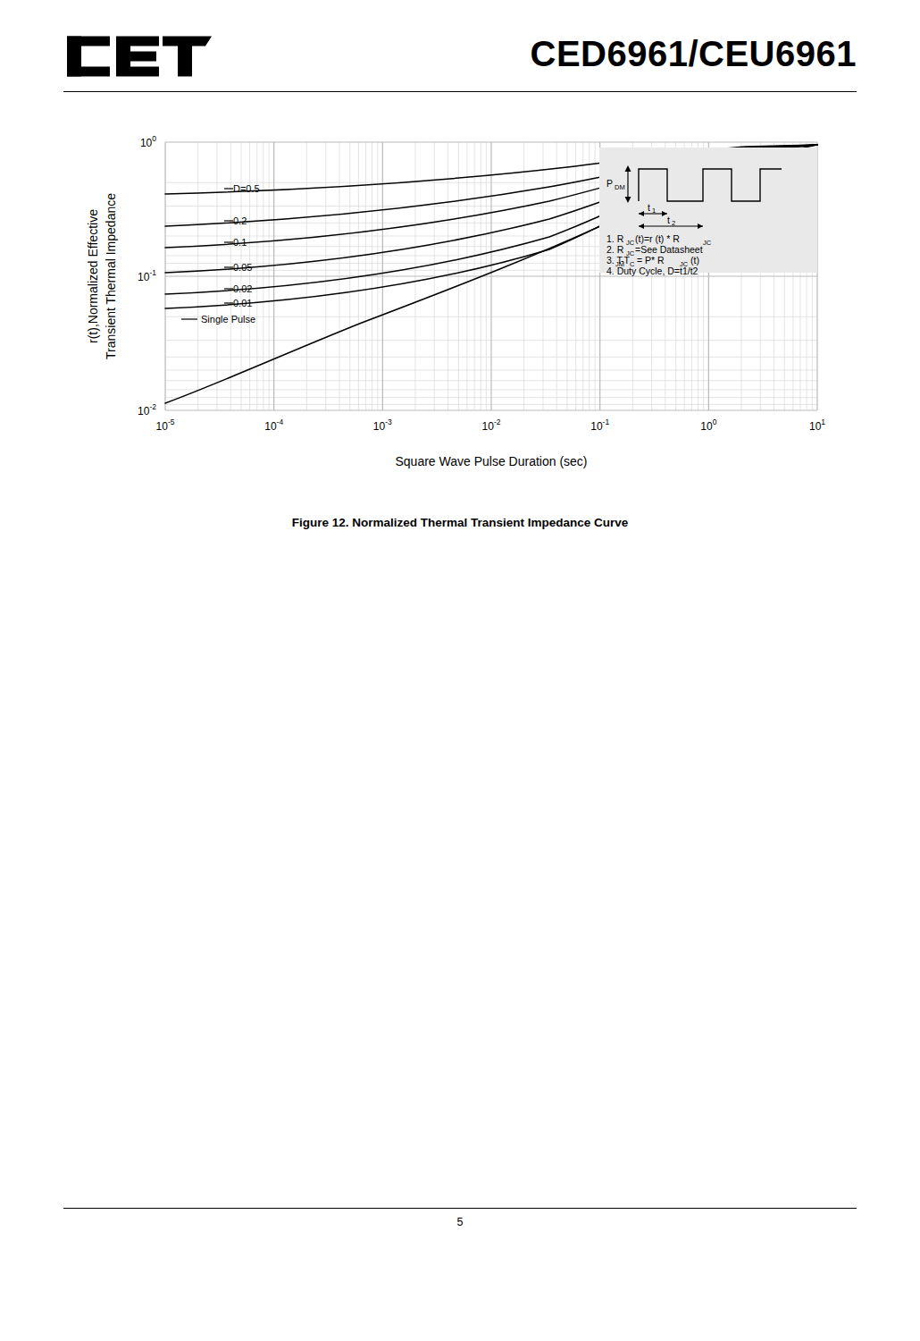CED6961/CEU6961
D=0.5 0.2 0.1 0.05 0.02 0.01 Single Pulse P DM t1 t2 1. R 2. R 3. T 4. Duty Cycle, D=t1/t2 JC JC JM C (t)=r (t) * R =See Datasheet -T = P* R JC JC (t) 10-5 10-4 10-3 10-2 10-1 100 101 100 10-1 10-2 Square Wave Pulse Duration (sec) r(t),Normalized Effective Transient Thermal Impedance
Figure 12. Normalized Thermal Transient Impedance Curve
5